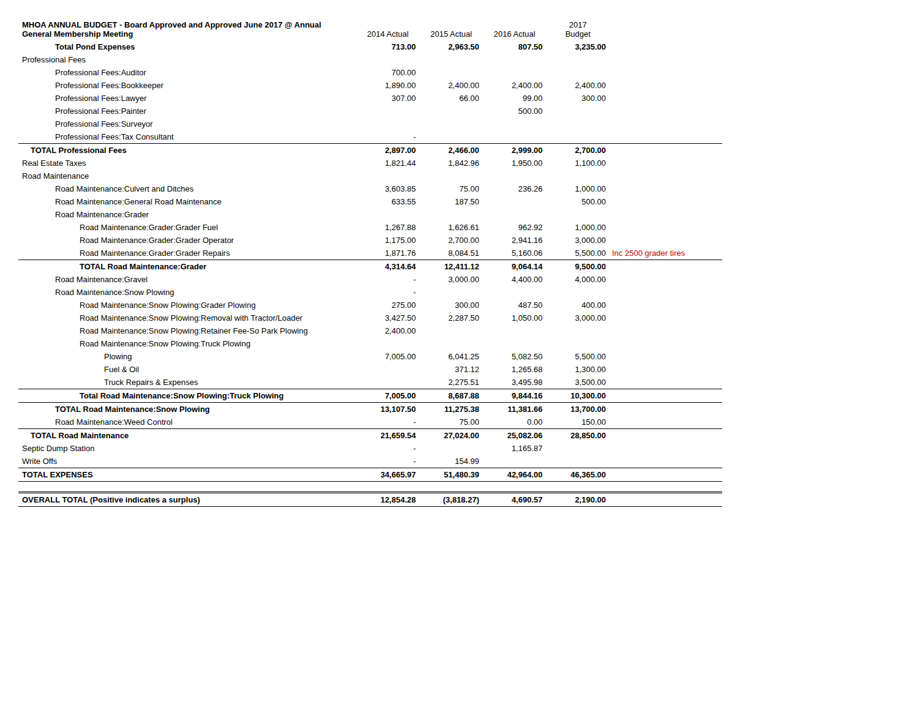| MHOA ANNUAL BUDGET - Board Approved and Approved June 2017 @ Annual General Membership Meeting | 2014 Actual | 2015 Actual | 2016 Actual | 2017 Budget | |
| --- | --- | --- | --- | --- | --- |
| Total Pond Expenses | 713.00 | 2,963.50 | 807.50 | 3,235.00 | |
| Professional Fees | | | | | |
| Professional Fees:Auditor | 700.00 | | | | |
| Professional Fees:Bookkeeper | 1,890.00 | 2,400.00 | 2,400.00 | 2,400.00 | |
| Professional Fees:Lawyer | 307.00 | 66.00 | 99.00 | 300.00 | |
| Professional Fees:Painter | | | 500.00 | | |
| Professional Fees:Surveyor | | | | | |
| Professional Fees:Tax Consultant | - | | | | |
| TOTAL Professional Fees | 2,897.00 | 2,466.00 | 2,999.00 | 2,700.00 | |
| Real Estate Taxes | 1,821.44 | 1,842.96 | 1,950.00 | 1,100.00 | |
| Road Maintenance | | | | | |
| Road Maintenance:Culvert and Ditches | 3,603.85 | 75.00 | 236.26 | 1,000.00 | |
| Road Maintenance:General Road Maintenance | 633.55 | 187.50 | | 500.00 | |
| Road Maintenance:Grader | | | | | |
| Road Maintenance:Grader:Grader Fuel | 1,267.88 | 1,626.61 | 962.92 | 1,000.00 | |
| Road Maintenance:Grader:Grader Operator | 1,175.00 | 2,700.00 | 2,941.16 | 3,000.00 | |
| Road Maintenance:Grader:Grader Repairs | 1,871.76 | 8,084.51 | 5,160.06 | 5,500.00 | Inc 2500 grader tires |
| TOTAL Road Maintenance:Grader | 4,314.64 | 12,411.12 | 9,064.14 | 9,500.00 | |
| Road Maintenance:Gravel | - | 3,000.00 | 4,400.00 | 4,000.00 | |
| Road Maintenance:Snow Plowing | - | | | | |
| Road Maintenance:Snow Plowing:Grader Plowing | 275.00 | 300.00 | 487.50 | 400.00 | |
| Road Maintenance:Snow Plowing:Removal with Tractor/Loader | 3,427.50 | 2,287.50 | 1,050.00 | 3,000.00 | |
| Road Maintenance:Snow Plowing:Retainer Fee-So Park Plowing | 2,400.00 | | | | |
| Road Maintenance:Snow Plowing:Truck Plowing | | | | | |
| Plowing | 7,005.00 | 6,041.25 | 5,082.50 | 5,500.00 | |
| Fuel & Oil | | 371.12 | 1,265.68 | 1,300.00 | |
| Truck Repairs & Expenses | | 2,275.51 | 3,495.98 | 3,500.00 | |
| Total Road Maintenance:Snow Plowing:Truck Plowing | 7,005.00 | 8,687.88 | 9,844.16 | 10,300.00 | |
| TOTAL Road Maintenance:Snow Plowing | 13,107.50 | 11,275.38 | 11,381.66 | 13,700.00 | |
| Road Maintenance:Weed Control | - | 75.00 | 0.00 | 150.00 | |
| TOTAL Road Maintenance | 21,659.54 | 27,024.00 | 25,082.06 | 28,850.00 | |
| Septic Dump Station | - | | 1,165.87 | | |
| Write Offs | - | 154.99 | | | |
| TOTAL EXPENSES | 34,665.97 | 51,480.39 | 42,964.00 | 46,365.00 | |
| OVERALL TOTAL (Positive indicates a surplus) | 12,854.28 | (3,818.27) | 4,690.57 | 2,190.00 | |